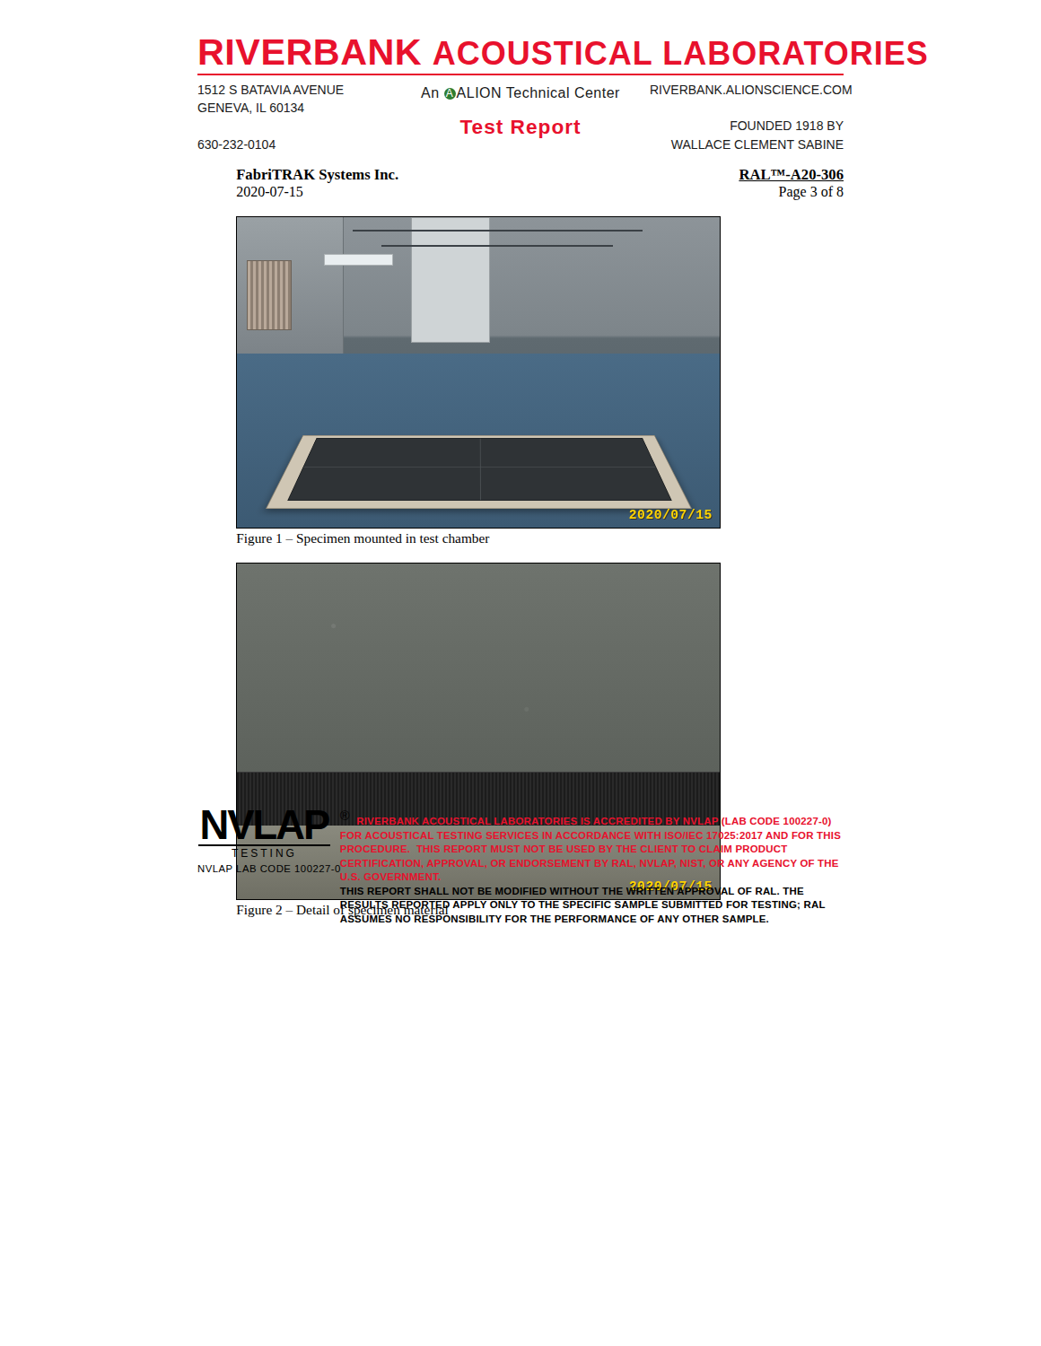RIVERBANK ACOUSTICAL LABORATORIES
1512 S BATAVIA AVENUE
GENEVA, IL 60134
630-232-0104
An AALION Technical Center
Test Report
RIVERBANK.ALIONSCIENCE.COM
FOUNDED 1918 BY
WALLACE CLEMENT SABINE
FabriTRAK Systems Inc.
2020-07-15
RAL™-A20-306
Page 3 of 8
2020/07/15
Figure 1 – Specimen mounted in test chamber
2020/07/15
Figure 2 – Detail of specimen material
NVLAP
TESTING
NVLAP LAB CODE 100227-0
® RIVERBANK ACOUSTICAL LABORATORIES IS ACCREDITED BY NVLAP (LAB CODE 100227-0) FOR ACOUSTICAL TESTING SERVICES IN ACCORDANCE WITH ISO/IEC 17025:2017 AND FOR THIS PROCEDURE. THIS REPORT MUST NOT BE USED BY THE CLIENT TO CLAIM PRODUCT CERTIFICATION, APPROVAL, OR ENDORSEMENT BY RAL, NVLAP, NIST, OR ANY AGENCY OF THE U.S. GOVERNMENT.
THIS REPORT SHALL NOT BE MODIFIED WITHOUT THE WRITTEN APPROVAL OF RAL. THE RESULTS REPORTED APPLY ONLY TO THE SPECIFIC SAMPLE SUBMITTED FOR TESTING; RAL ASSUMES NO RESPONSIBILITY FOR THE PERFORMANCE OF ANY OTHER SAMPLE.